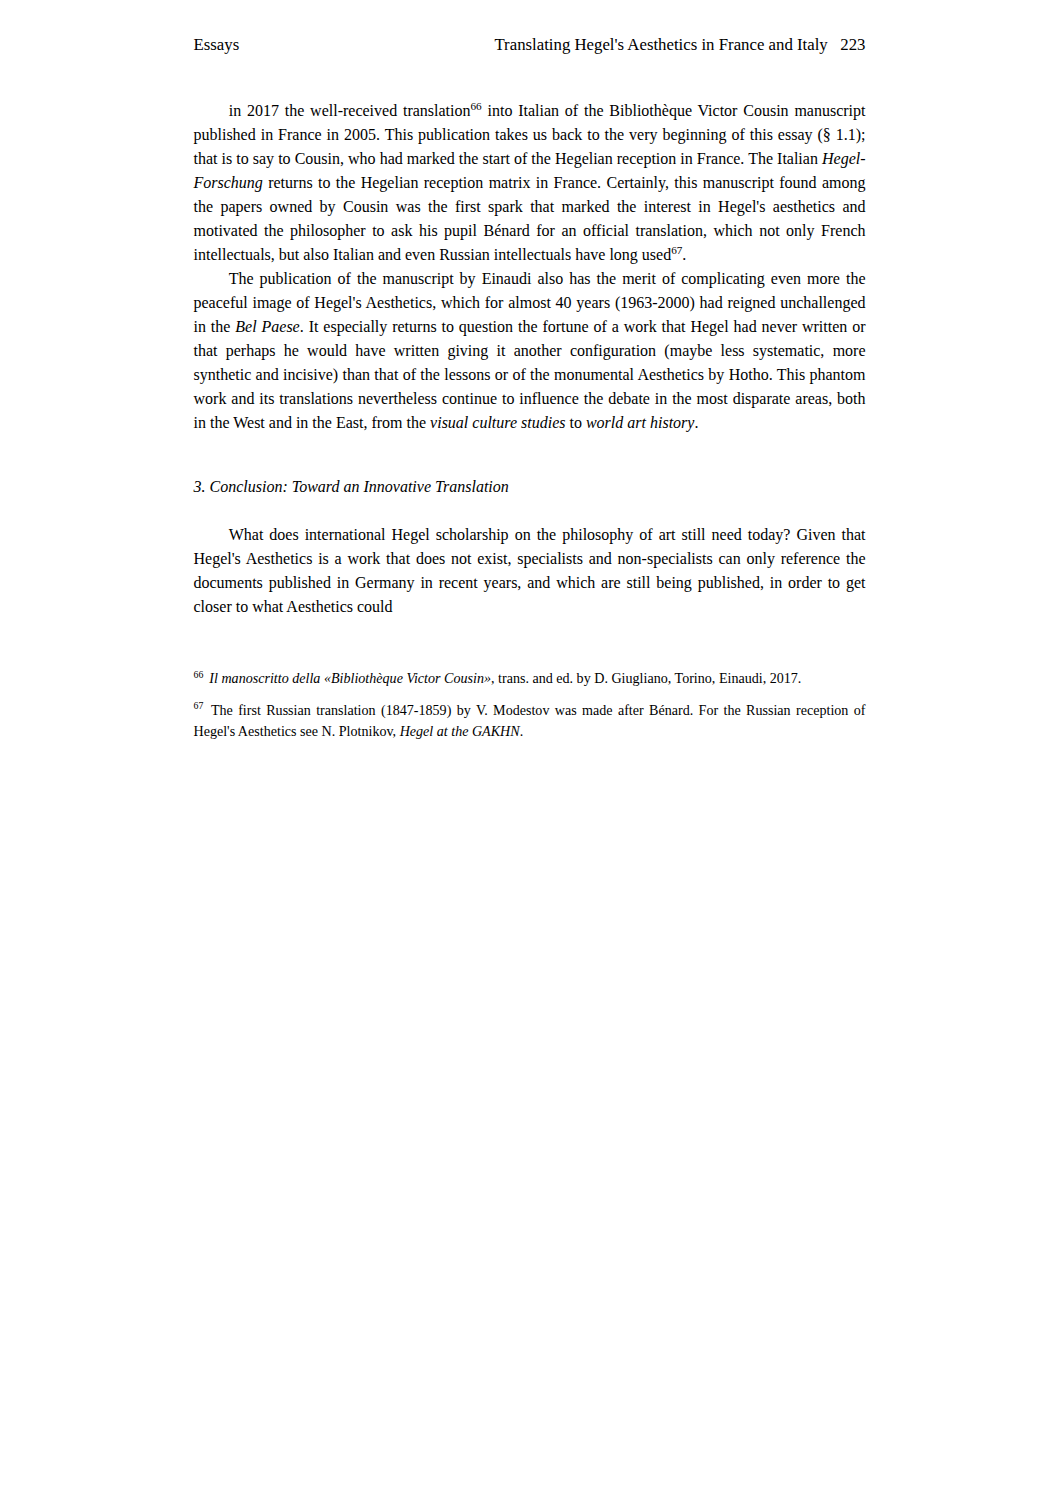Essays Translating Hegel's Aesthetics in France and Italy 223
in 2017 the well-received translation66 into Italian of the Bibliothèque Victor Cousin manuscript published in France in 2005. This publication takes us back to the very beginning of this essay (§ 1.1); that is to say to Cousin, who had marked the start of the Hegelian reception in France. The Italian Hegel-Forschung returns to the Hegelian reception matrix in France. Certainly, this manuscript found among the papers owned by Cousin was the first spark that marked the interest in Hegel's aesthetics and motivated the philosopher to ask his pupil Bénard for an official translation, which not only French intellectuals, but also Italian and even Russian intellectuals have long used67.
The publication of the manuscript by Einaudi also has the merit of complicating even more the peaceful image of Hegel's Aesthetics, which for almost 40 years (1963-2000) had reigned unchallenged in the Bel Paese. It especially returns to question the fortune of a work that Hegel had never written or that perhaps he would have written giving it another configuration (maybe less systematic, more synthetic and incisive) than that of the lessons or of the monumental Aesthetics by Hotho. This phantom work and its translations nevertheless continue to influence the debate in the most disparate areas, both in the West and in the East, from the visual culture studies to world art history.
3. Conclusion: Toward an Innovative Translation
What does international Hegel scholarship on the philosophy of art still need today? Given that Hegel's Aesthetics is a work that does not exist, specialists and non-specialists can only reference the documents published in Germany in recent years, and which are still being published, in order to get closer to what Aesthetics could
66 Il manoscritto della «Bibliothèque Victor Cousin», trans. and ed. by D. Giugliano, Torino, Einaudi, 2017.
67 The first Russian translation (1847-1859) by V. Modestov was made after Bénard. For the Russian reception of Hegel's Aesthetics see N. Plotnikov, Hegel at the GAKHN.